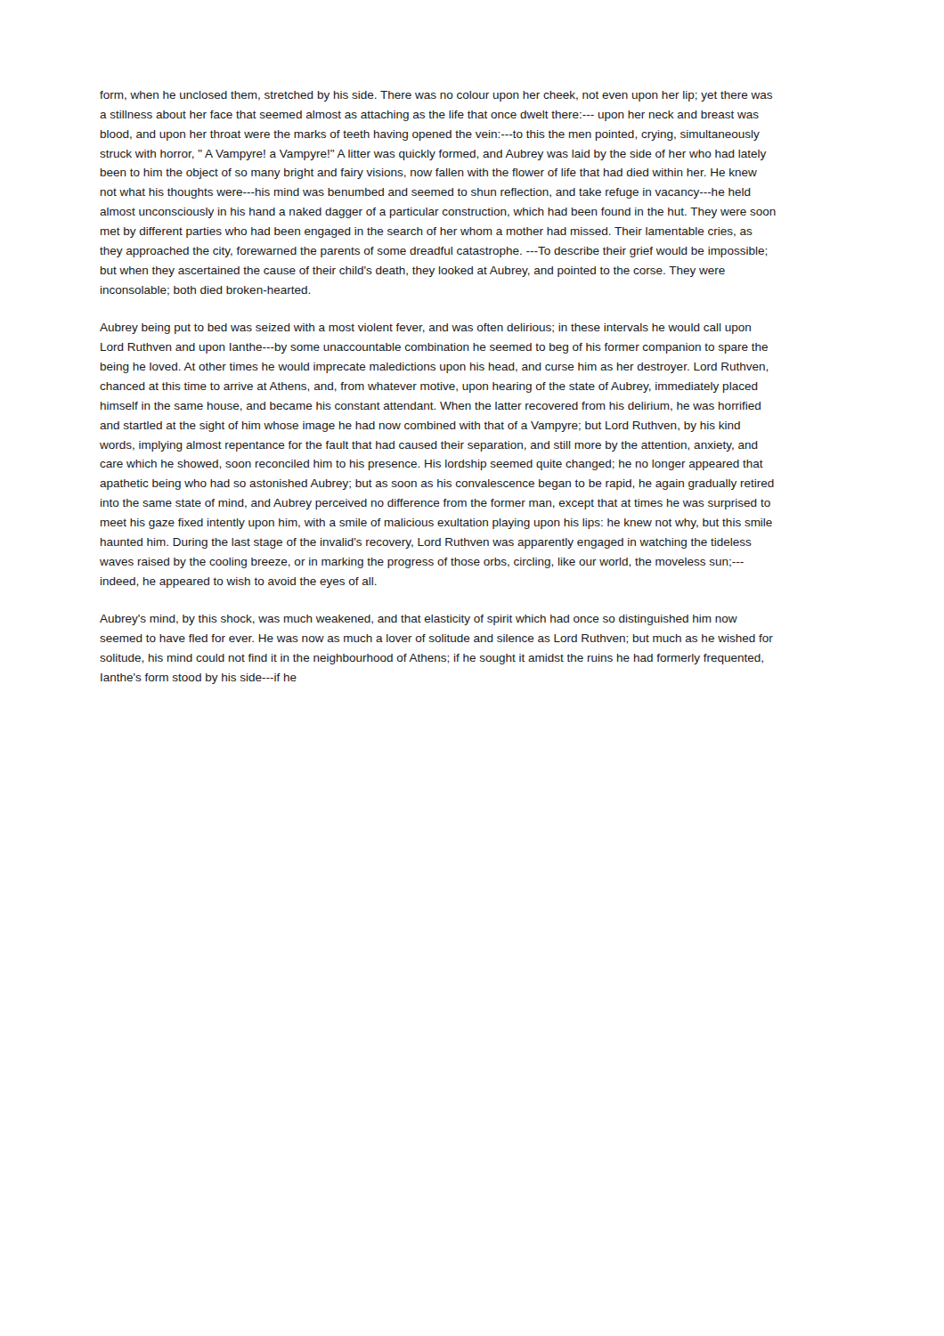form, when he unclosed them, stretched by his side. There was no colour upon her cheek, not even upon her lip; yet there was a stillness about her face that seemed almost as attaching as the life that once dwelt there:--- upon her neck and breast was blood, and upon her throat were the marks of teeth having opened the vein:---to this the men pointed, crying, simultaneously struck with horror, " A Vampyre! a Vampyre!" A litter was quickly formed, and Aubrey was laid by the side of her who had lately been to him the object of so many bright and fairy visions, now fallen with the flower of life that had died within her. He knew not what his thoughts were---his mind was benumbed and seemed to shun reflection, and take refuge in vacancy---he held almost unconsciously in his hand a naked dagger of a particular construction, which had been found in the hut. They were soon met by different parties who had been engaged in the search of her whom a mother had missed. Their lamentable cries, as they approached the city, forewarned the parents of some dreadful catastrophe. ---To describe their grief would be impossible; but when they ascertained the cause of their child's death, they looked at Aubrey, and pointed to the corse. They were inconsolable; both died broken-hearted.
Aubrey being put to bed was seized with a most violent fever, and was often delirious; in these intervals he would call upon Lord Ruthven and upon Ianthe---by some unaccountable combination he seemed to beg of his former companion to spare the being he loved. At other times he would imprecate maledictions upon his head, and curse him as her destroyer. Lord Ruthven, chanced at this time to arrive at Athens, and, from whatever motive, upon hearing of the state of Aubrey, immediately placed himself in the same house, and became his constant attendant. When the latter recovered from his delirium, he was horrified and startled at the sight of him whose image he had now combined with that of a Vampyre; but Lord Ruthven, by his kind words, implying almost repentance for the fault that had caused their separation, and still more by the attention, anxiety, and care which he showed, soon reconciled him to his presence. His lordship seemed quite changed; he no longer appeared that apathetic being who had so astonished Aubrey; but as soon as his convalescence began to be rapid, he again gradually retired into the same state of mind, and Aubrey perceived no difference from the former man, except that at times he was surprised to meet his gaze fixed intently upon him, with a smile of malicious exultation playing upon his lips: he knew not why, but this smile haunted him. During the last stage of the invalid's recovery, Lord Ruthven was apparently engaged in watching the tideless waves raised by the cooling breeze, or in marking the progress of those orbs, circling, like our world, the moveless sun;---indeed, he appeared to wish to avoid the eyes of all.
Aubrey's mind, by this shock, was much weakened, and that elasticity of spirit which had once so distinguished him now seemed to have fled for ever. He was now as much a lover of solitude and silence as Lord Ruthven; but much as he wished for solitude, his mind could not find it in the neighbourhood of Athens; if he sought it amidst the ruins he had formerly frequented, Ianthe's form stood by his side---if he